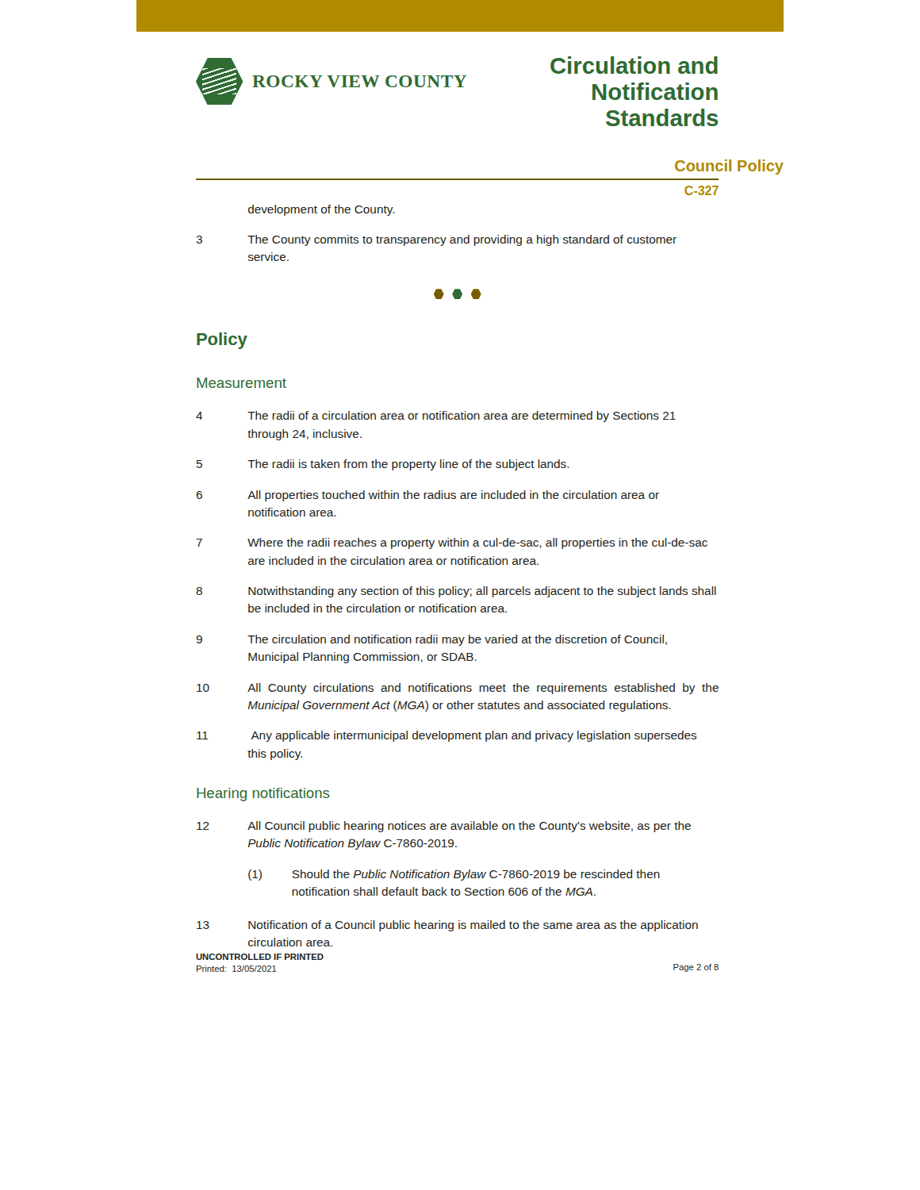ROCKY VIEW COUNTY
Circulation and Notification
Standards
Council Policy
C-327
development of the County.
3
The County commits to transparency and providing a high standard of customer service.
Policy
Measurement
4
The radii of a circulation area or notification area are determined by Sections 21 through 24, inclusive.
5
The radii is taken from the property line of the subject lands.
6
All properties touched within the radius are included in the circulation area or notification area.
7
Where the radii reaches a property within a cul-de-sac, all properties in the cul-de-sac are included in the circulation area or notification area.
8
Notwithstanding any section of this policy; all parcels adjacent to the subject lands shall be included in the circulation or notification area.
9
The circulation and notification radii may be varied at the discretion of Council, Municipal Planning Commission, or SDAB.
10
All County circulations and notifications meet the requirements established by the Municipal Government Act (MGA) or other statutes and associated regulations.
11
Any applicable intermunicipal development plan and privacy legislation supersedes this policy.
Hearing notifications
12
All Council public hearing notices are available on the County's website, as per the Public Notification Bylaw C-7860-2019.
(1)
Should the Public Notification Bylaw C-7860-2019 be rescinded then notification shall default back to Section 606 of the MGA.
13
Notification of a Council public hearing is mailed to the same area as the application circulation area.
UNCONTROLLED IF PRINTED
Printed: 13/05/2021
Page 2 of 8